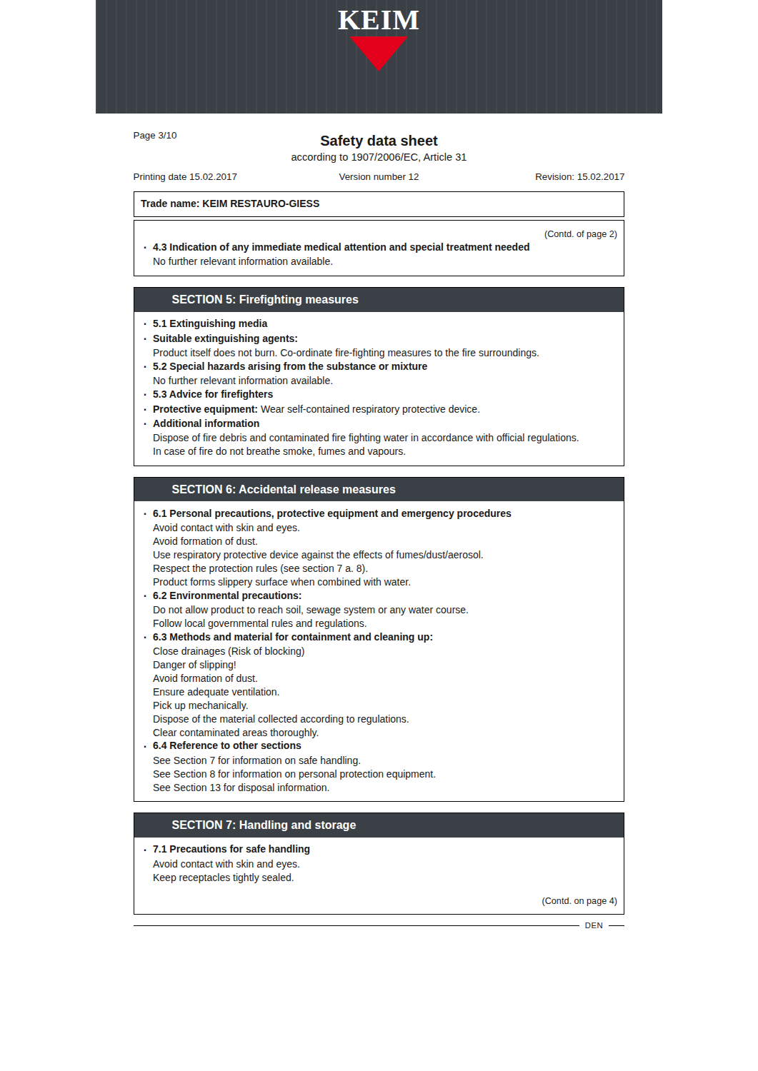KEIM
Page 3/10
Safety data sheet
according to 1907/2006/EC, Article 31
Printing date 15.02.2017
Version number 12
Revision: 15.02.2017
Trade name: KEIM RESTAURO-GIESS
(Contd. of page 2)
4.3 Indication of any immediate medical attention and special treatment needed
No further relevant information available.
SECTION 5: Firefighting measures
5.1 Extinguishing media
Suitable extinguishing agents:
Product itself does not burn. Co-ordinate fire-fighting measures to the fire surroundings.
5.2 Special hazards arising from the substance or mixture
No further relevant information available.
5.3 Advice for firefighters
Protective equipment: Wear self-contained respiratory protective device.
Additional information
Dispose of fire debris and contaminated fire fighting water in accordance with official regulations.
In case of fire do not breathe smoke, fumes and vapours.
SECTION 6: Accidental release measures
6.1 Personal precautions, protective equipment and emergency procedures
Avoid contact with skin and eyes.
Avoid formation of dust.
Use respiratory protective device against the effects of fumes/dust/aerosol.
Respect the protection rules (see section 7 a. 8).
Product forms slippery surface when combined with water.
6.2 Environmental precautions:
Do not allow product to reach soil, sewage system or any water course.
Follow local governmental rules and regulations.
6.3 Methods and material for containment and cleaning up:
Close drainages (Risk of blocking)
Danger of slipping!
Avoid formation of dust.
Ensure adequate ventilation.
Pick up mechanically.
Dispose of the material collected according to regulations.
Clear contaminated areas thoroughly.
6.4 Reference to other sections
See Section 7 for information on safe handling.
See Section 8 for information on personal protection equipment.
See Section 13 for disposal information.
SECTION 7: Handling and storage
7.1 Precautions for safe handling
Avoid contact with skin and eyes.
Keep receptacles tightly sealed.
(Contd. on page 4)
DEN